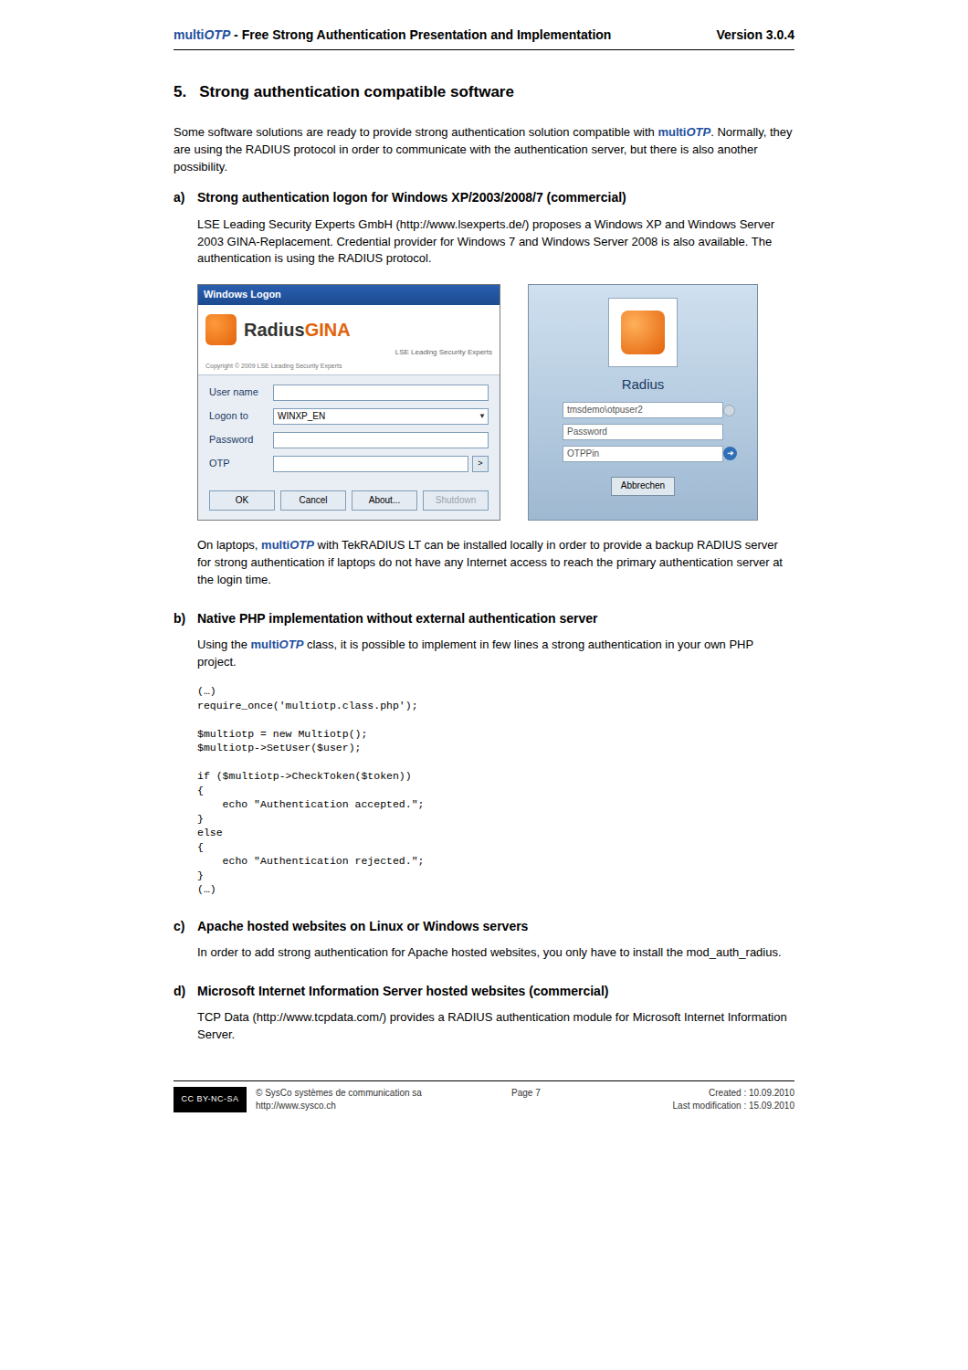multi OTP - Free Strong Authentication Presentation and Implementation
Version 3.0.4
5. Strong authentication compatible software
Some software solutions are ready to provide strong authentication solution compatible with multiOTP. Normally, they are using the RADIUS protocol in order to communicate with the authentication server, but there is also another possibility.
a) Strong authentication logon for Windows XP/2003/2008/7 (commercial)
LSE Leading Security Experts GmbH (http://www.lsexperts.de/) proposes a Windows XP and Windows Server 2003 GINA-Replacement. Credential provider for Windows 7 and Windows Server 2008 is also available. The authentication is using the RADIUS protocol.
Windows Logon
RadiusGINA
LSE Leading Security Experts
Copyright © 2009 LSE Leading Security Experts
User name
Logon to
WINXP_EN
Password
OTP
>
OK
Cancel
About...
Shutdown
Radius
tmsdemo\otpuser2
Password
OTPPin➜
Abbrechen
On laptops, multiOTP with TekRADIUS LT can be installed locally in order to provide a backup RADIUS server for strong authentication if laptops do not have any Internet access to reach the primary authentication server at the login time.
b) Native PHP implementation without external authentication server
Using the multiOTP class, it is possible to implement in few lines a strong authentication in your own PHP project.
(…)
require_once('multiotp.class.php');

$multiotp = new Multiotp();
$multiotp->SetUser($user);

if ($multiotp->CheckToken($token))
{
    echo "Authentication accepted.";
}
else
{
    echo "Authentication rejected.";
}
(…)
c) Apache hosted websites on Linux or Windows servers
In order to add strong authentication for Apache hosted websites, you only have to install the mod_auth_radius.
d) Microsoft Internet Information Server hosted websites (commercial)
TCP Data (http://www.tcpdata.com/) provides a RADIUS authentication module for Microsoft Internet Information Server.
CC BY-NC-SA
© SysCo systèmes de communication sa
http://www.sysco.ch
Page 7
Created : 10.09.2010
Last modification : 15.09.2010